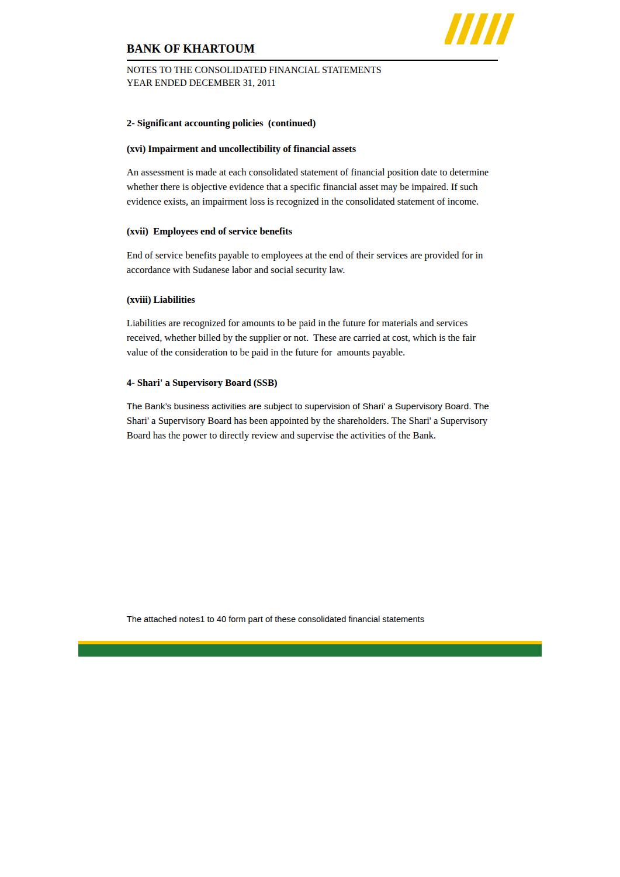BANK OF KHARTOUM
NOTES TO THE CONSOLIDATED FINANCIAL STATEMENTS
YEAR ENDED DECEMBER 31, 2011
2- Significant accounting policies (continued)
(xvi) Impairment and uncollectibility of financial assets
An assessment is made at each consolidated statement of financial position date to determine whether there is objective evidence that a specific financial asset may be impaired. If such evidence exists, an impairment loss is recognized in the consolidated statement of income.
(xvii) Employees end of service benefits
End of service benefits payable to employees at the end of their services are provided for in accordance with Sudanese labor and social security law.
(xviii) Liabilities
Liabilities are recognized for amounts to be paid in the future for materials and services received, whether billed by the supplier or not. These are carried at cost, which is the fair value of the consideration to be paid in the future for amounts payable.
4- Shari' a Supervisory Board (SSB)
The Bank’s business activities are subject to supervision of Shari' a Supervisory Board. The Shari' a Supervisory Board has been appointed by the shareholders. The Shari' a Supervisory Board has the power to directly review and supervise the activities of the Bank.
The attached notes1 to 40 form part of these consolidated financial statements